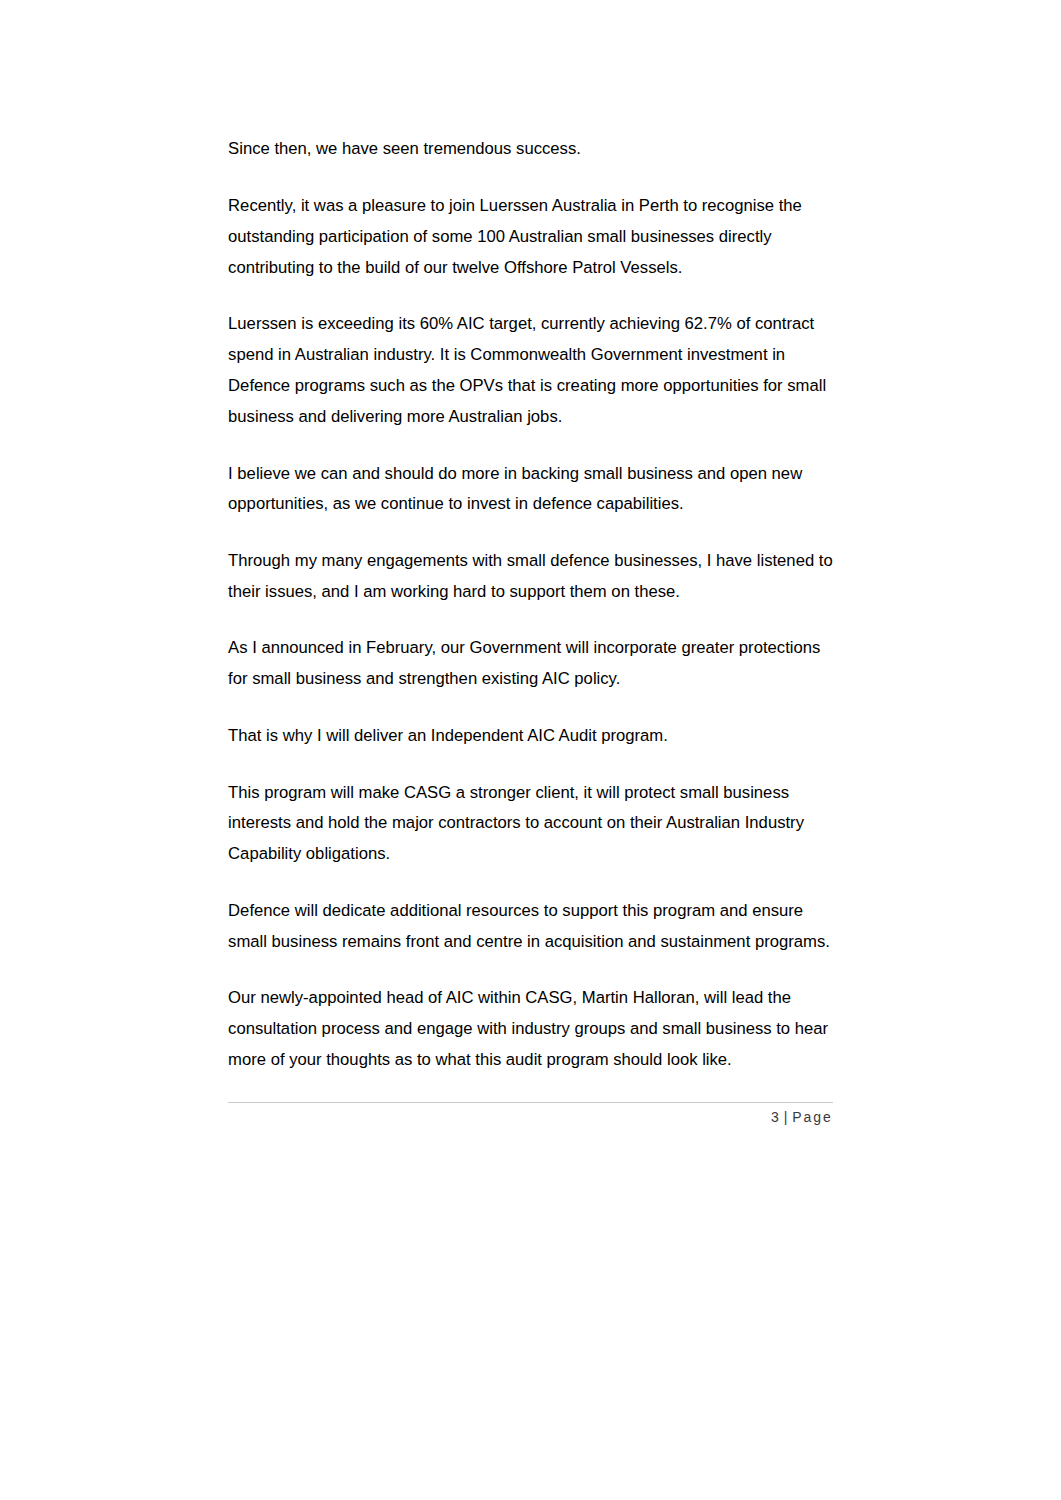Since then, we have seen tremendous success.
Recently, it was a pleasure to join Luerssen Australia in Perth to recognise the outstanding participation of some 100 Australian small businesses directly contributing to the build of our twelve Offshore Patrol Vessels.
Luerssen is exceeding its 60% AIC target, currently achieving 62.7% of contract spend in Australian industry. It is Commonwealth Government investment in Defence programs such as the OPVs that is creating more opportunities for small business and delivering more Australian jobs.
I believe we can and should do more in backing small business and open new opportunities, as we continue to invest in defence capabilities.
Through my many engagements with small defence businesses, I have listened to their issues, and I am working hard to support them on these.
As I announced in February, our Government will incorporate greater protections for small business and strengthen existing AIC policy.
That is why I will deliver an Independent AIC Audit program.
This program will make CASG a stronger client, it will protect small business interests and hold the major contractors to account on their Australian Industry Capability obligations.
Defence will dedicate additional resources to support this program and ensure small business remains front and centre in acquisition and sustainment programs.
Our newly-appointed head of AIC within CASG, Martin Halloran, will lead the consultation process and engage with industry groups and small business to hear more of your thoughts as to what this audit program should look like.
3 | Page